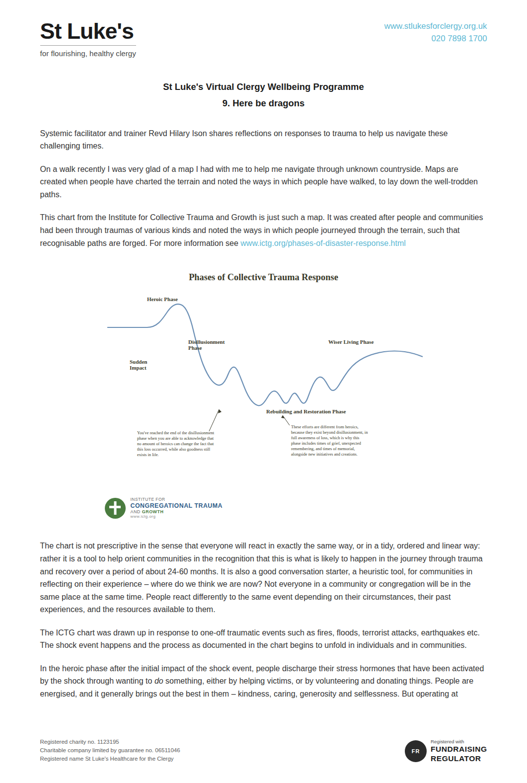St Luke's
for flourishing, healthy clergy
www.stlukesforclergy.org.uk
020 7898 1700
St Luke's Virtual Clergy Wellbeing Programme
9. Here be dragons
Systemic facilitator and trainer Revd Hilary Ison shares reflections on responses to trauma to help us navigate these challenging times.
On a walk recently I was very glad of a map I had with me to help me navigate through unknown countryside. Maps are created when people have charted the terrain and noted the ways in which people have walked, to lay down the well-trodden paths.
This chart from the Institute for Collective Trauma and Growth is just such a map. It was created after people and communities had been through traumas of various kinds and noted the ways in which people journeyed through the terrain, such that recognisable paths are forged. For more information see www.ictg.org/phases-of-disaster-response.html
Phases of Collective Trauma Response
Heroic Phase Disillusionment Phase Wiser Living Phase Sudden Impact Rebuilding and Restoration Phase You've reached the end of the disillusionment phase when you are able to acknowledge that no amount of heroics can change the fact that this loss occurred, while also goodness still exists in life. These efforts are different from heroics, because they exist beyond disillusionment, in full awareness of loss, which is why this phase includes times of grief, unexpected remembering, and times of memorial, alongside new initiatives and creations.
INSTITUTE FOR
CONGREGATIONAL TRAUMA
AND GROWTH
www.ictg.org
The chart is not prescriptive in the sense that everyone will react in exactly the same way, or in a tidy, ordered and linear way: rather it is a tool to help orient communities in the recognition that this is what is likely to happen in the journey through trauma and recovery over a period of about 24-60 months. It is also a good conversation starter, a heuristic tool, for communities in reflecting on their experience – where do we think we are now? Not everyone in a community or congregation will be in the same place at the same time. People react differently to the same event depending on their circumstances, their past experiences, and the resources available to them.
The ICTG chart was drawn up in response to one-off traumatic events such as fires, floods, terrorist attacks, earthquakes etc. The shock event happens and the process as documented in the chart begins to unfold in individuals and in communities.
In the heroic phase after the initial impact of the shock event, people discharge their stress hormones that have been activated by the shock through wanting to do something, either by helping victims, or by volunteering and donating things. People are energised, and it generally brings out the best in them – kindness, caring, generosity and selflessness. But operating at
Registered charity no. 1123195
Charitable company limited by guarantee no. 06511046
Registered name St Luke's Healthcare for the Clergy
FR
Registered with
FUNDRAISING
REGULATOR